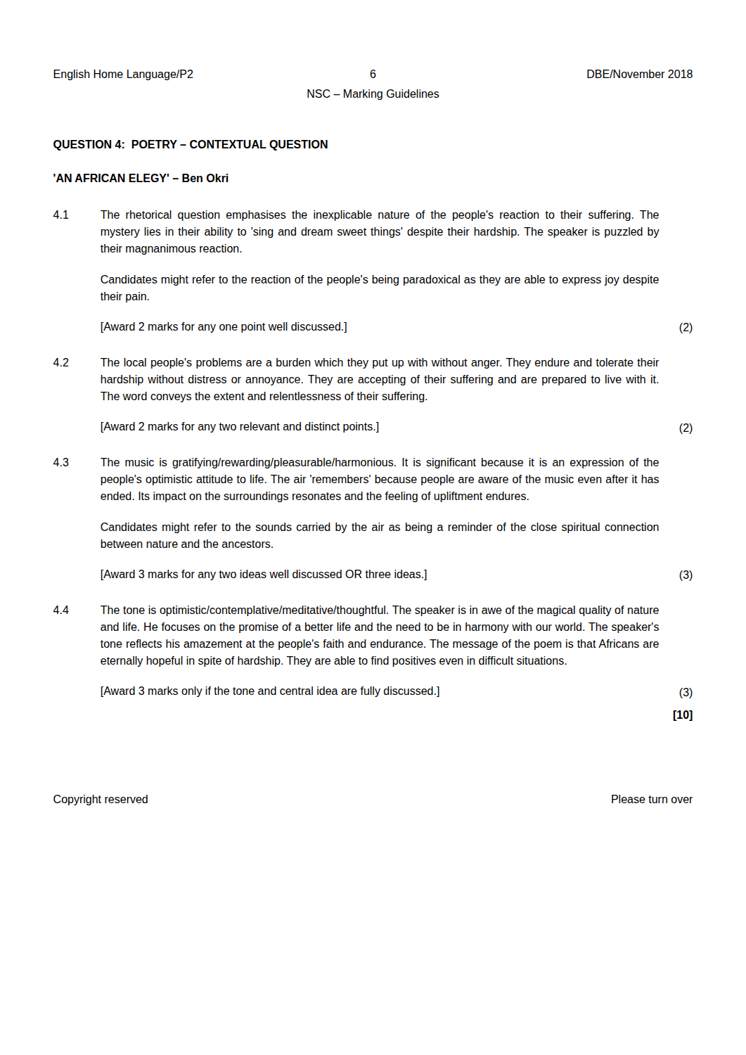English Home Language/P2
6
DBE/November 2018
NSC – Marking Guidelines
QUESTION 4: POETRY – CONTEXTUAL QUESTION
'AN AFRICAN ELEGY' – Ben Okri
4.1
The rhetorical question emphasises the inexplicable nature of the people's reaction to their suffering. The mystery lies in their ability to 'sing and dream sweet things' despite their hardship. The speaker is puzzled by their magnanimous reaction.
Candidates might refer to the reaction of the people's being paradoxical as they are able to express joy despite their pain.
[Award 2 marks for any one point well discussed.]
(2)
4.2
The local people's problems are a burden which they put up with without anger. They endure and tolerate their hardship without distress or annoyance. They are accepting of their suffering and are prepared to live with it. The word conveys the extent and relentlessness of their suffering.
[Award 2 marks for any two relevant and distinct points.]
(2)
4.3
The music is gratifying/rewarding/pleasurable/harmonious. It is significant because it is an expression of the people's optimistic attitude to life. The air 'remembers' because people are aware of the music even after it has ended. Its impact on the surroundings resonates and the feeling of upliftment endures.
Candidates might refer to the sounds carried by the air as being a reminder of the close spiritual connection between nature and the ancestors.
[Award 3 marks for any two ideas well discussed OR three ideas.]
(3)
4.4
The tone is optimistic/contemplative/meditative/thoughtful. The speaker is in awe of the magical quality of nature and life. He focuses on the promise of a better life and the need to be in harmony with our world. The speaker's tone reflects his amazement at the people's faith and endurance. The message of the poem is that Africans are eternally hopeful in spite of hardship. They are able to find positives even in difficult situations.
[Award 3 marks only if the tone and central idea are fully discussed.]
(3)
[10]
Copyright reserved
Please turn over